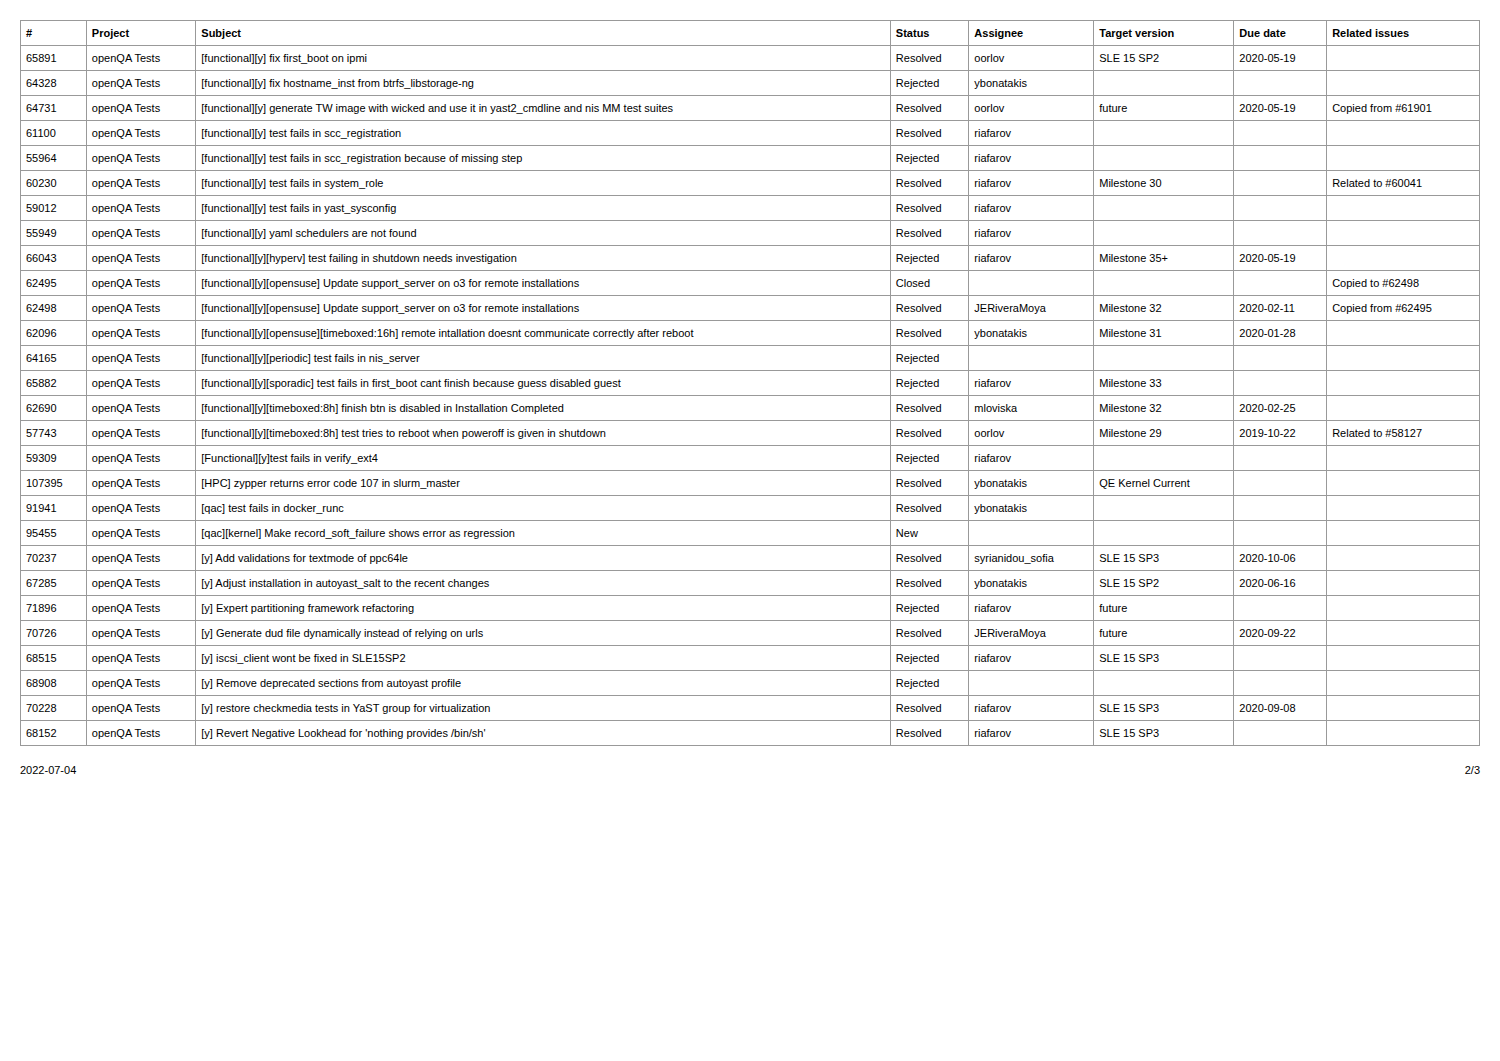| # | Project | Subject | Status | Assignee | Target version | Due date | Related issues |
| --- | --- | --- | --- | --- | --- | --- | --- |
| 65891 | openQA Tests | [functional][y] fix first_boot on ipmi | Resolved | oorlov | SLE 15 SP2 | 2020-05-19 | |
| 64328 | openQA Tests | [functional][y] fix hostname_inst from btrfs_libstorage-ng | Rejected | ybonatakis | | | |
| 64731 | openQA Tests | [functional][y] generate TW image with wicked and use it in yast2_cmdline and nis MM test suites | Resolved | oorlov | future | 2020-05-19 | Copied from #61901 |
| 61100 | openQA Tests | [functional][y] test fails in scc_registration | Resolved | riafarov | | | |
| 55964 | openQA Tests | [functional][y] test fails in scc_registration because of missing step | Rejected | riafarov | | | |
| 60230 | openQA Tests | [functional][y] test fails in system_role | Resolved | riafarov | Milestone 30 | | Related to #60041 |
| 59012 | openQA Tests | [functional][y] test fails in yast_sysconfig | Resolved | riafarov | | | |
| 55949 | openQA Tests | [functional][y] yaml schedulers are not found | Resolved | riafarov | | | |
| 66043 | openQA Tests | [functional][y][hyperv] test failing in shutdown needs investigation | Rejected | riafarov | Milestone 35+ | 2020-05-19 | |
| 62495 | openQA Tests | [functional][y][opensuse] Update support_server on o3 for remote installations | Closed | | | | Copied to #62498 |
| 62498 | openQA Tests | [functional][y][opensuse] Update support_server on o3 for remote installations | Resolved | JERiveraMoya | Milestone 32 | 2020-02-11 | Copied from #62495 |
| 62096 | openQA Tests | [functional][y][opensuse][timeboxed:16h] remote intallation doesnt communicate correctly after reboot | Resolved | ybonatakis | Milestone 31 | 2020-01-28 | |
| 64165 | openQA Tests | [functional][y][periodic] test fails in nis_server | Rejected | | | | |
| 65882 | openQA Tests | [functional][y][sporadic] test fails in first_boot cant finish because guess disabled guest | Rejected | riafarov | Milestone 33 | | |
| 62690 | openQA Tests | [functional][y][timeboxed:8h] finish btn is disabled in Installation Completed | Resolved | mloviska | Milestone 32 | 2020-02-25 | |
| 57743 | openQA Tests | [functional][y][timeboxed:8h] test tries to reboot when poweroff is given in shutdown | Resolved | oorlov | Milestone 29 | 2019-10-22 | Related to #58127 |
| 59309 | openQA Tests | [Functional][y]test fails in verify_ext4 | Rejected | riafarov | | | |
| 107395 | openQA Tests | [HPC] zypper returns error code 107 in slurm_master | Resolved | ybonatakis | QE Kernel Current | | |
| 91941 | openQA Tests | [qac] test fails in docker_runc | Resolved | ybonatakis | | | |
| 95455 | openQA Tests | [qac][kernel] Make record_soft_failure shows error as regression | New | | | | |
| 70237 | openQA Tests | [y] Add validations for textmode of ppc64le | Resolved | syrianidou_sofia | SLE 15 SP3 | 2020-10-06 | |
| 67285 | openQA Tests | [y] Adjust installation in autoyast_salt to the recent changes | Resolved | ybonatakis | SLE 15 SP2 | 2020-06-16 | |
| 71896 | openQA Tests | [y] Expert partitioning framework refactoring | Rejected | riafarov | future | | |
| 70726 | openQA Tests | [y] Generate dud file dynamically instead of relying on urls | Resolved | JERiveraMoya | future | 2020-09-22 | |
| 68515 | openQA Tests | [y] iscsi_client wont be fixed in SLE15SP2 | Rejected | riafarov | SLE 15 SP3 | | |
| 68908 | openQA Tests | [y] Remove deprecated sections from autoyast profile | Rejected | | | | |
| 70228 | openQA Tests | [y] restore checkmedia tests in YaST group for virtualization | Resolved | riafarov | SLE 15 SP3 | 2020-09-08 | |
| 68152 | openQA Tests | [y] Revert Negative Lookhead for 'nothing provides /bin/sh' | Resolved | riafarov | SLE 15 SP3 | | |
2022-07-04 2/3